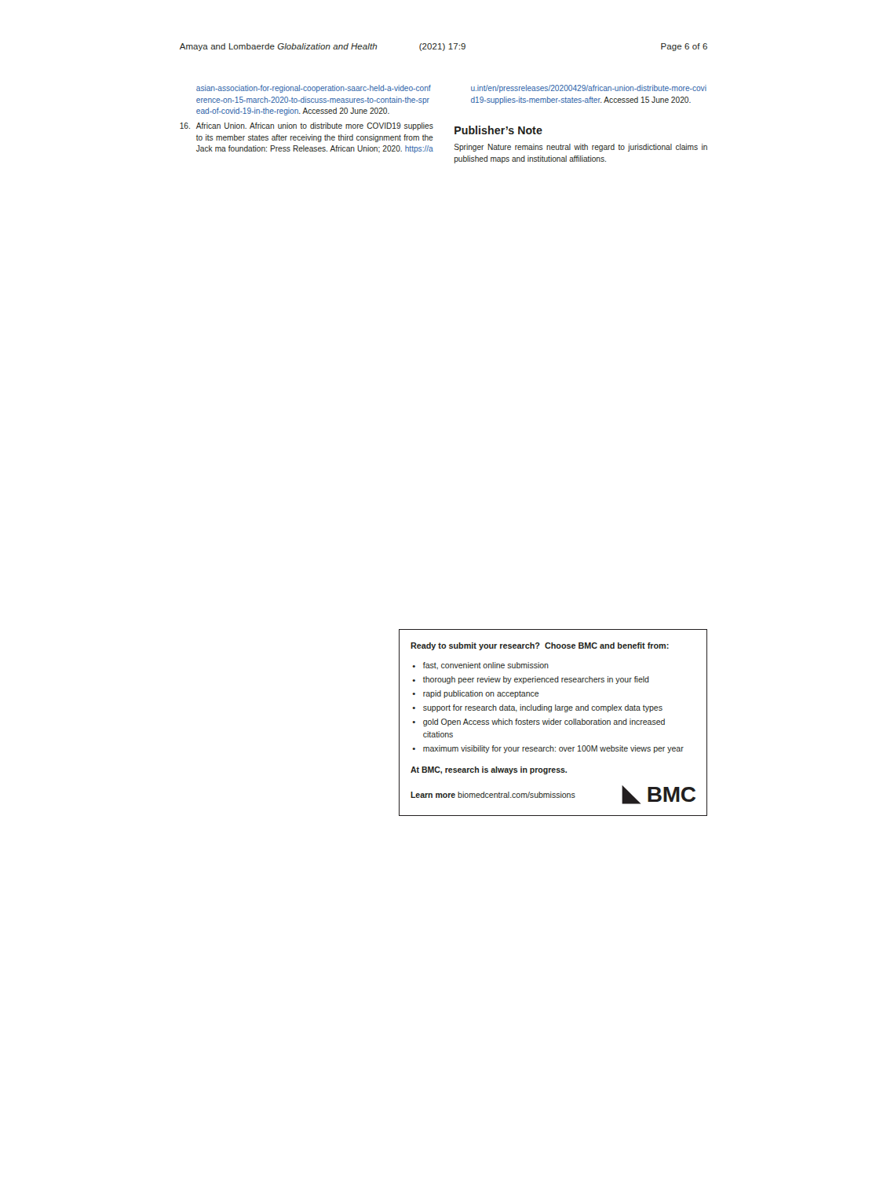Amaya and Lombaerde Globalization and Health
(2021) 17:9
Page 6 of 6
asian-association-for-regional-cooperation-saarc-held-a-video-conference-on-15-march-2020-to-discuss-measures-to-contain-the-spread-of-covid-19-in-the-region. Accessed 20 June 2020.
16. African Union. African union to distribute more COVID19 supplies to its member states after receiving the third consignment from the Jack ma foundation: Press Releases. African Union; 2020. https://au.int/en/pressreleases/20200429/african-union-distribute-more-covid19-supplies-its-member-states-after. Accessed 15 June 2020.
Publisher’s Note
Springer Nature remains neutral with regard to jurisdictional claims in published maps and institutional affiliations.
Ready to submit your research? Choose BMC and benefit from:
fast, convenient online submission
thorough peer review by experienced researchers in your field
rapid publication on acceptance
support for research data, including large and complex data types
gold Open Access which fosters wider collaboration and increased citations
maximum visibility for your research: over 100M website views per year
At BMC, research is always in progress.
Learn more biomedcentral.com/submissions
BMC